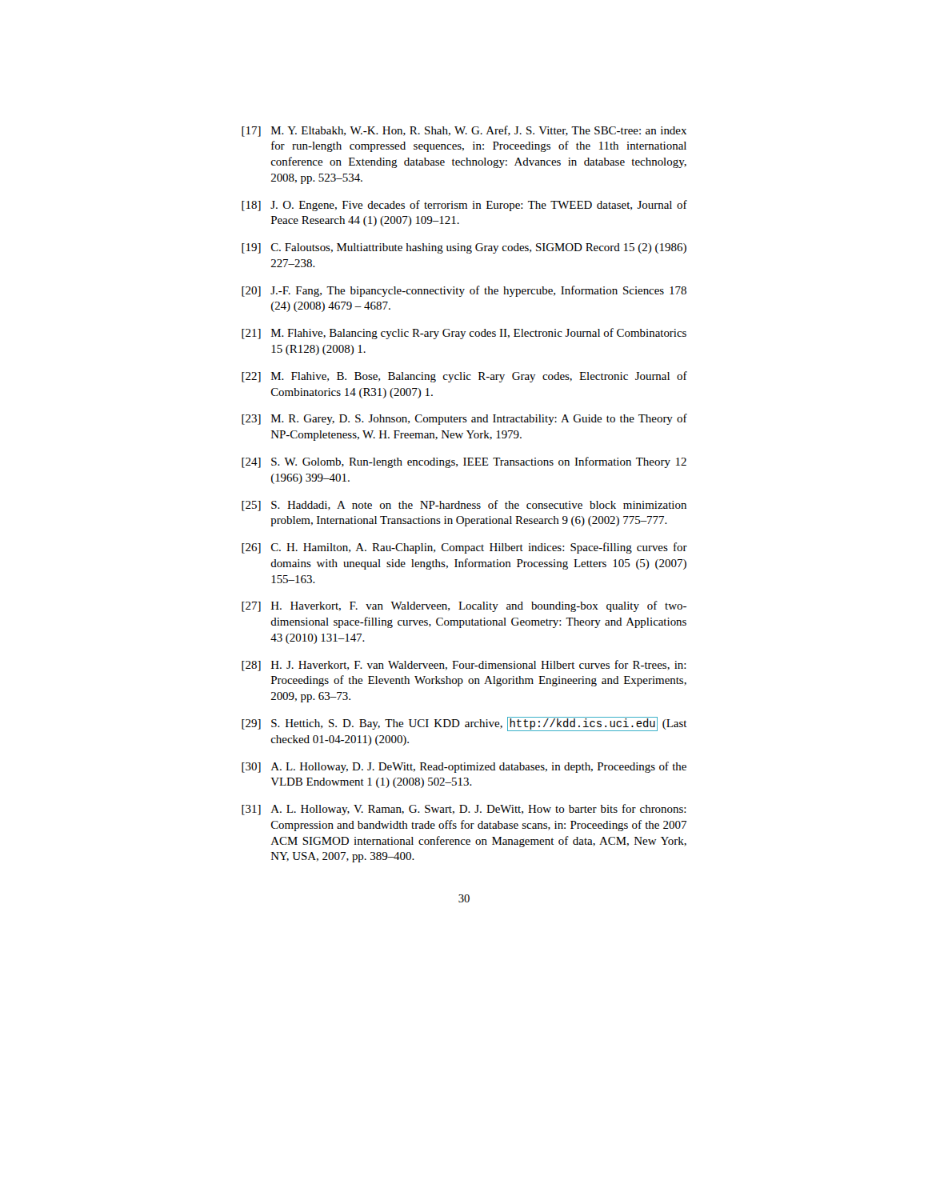[17] M. Y. Eltabakh, W.-K. Hon, R. Shah, W. G. Aref, J. S. Vitter, The SBC-tree: an index for run-length compressed sequences, in: Proceedings of the 11th international conference on Extending database technology: Advances in database technology, 2008, pp. 523–534.
[18] J. O. Engene, Five decades of terrorism in Europe: The TWEED dataset, Journal of Peace Research 44 (1) (2007) 109–121.
[19] C. Faloutsos, Multiattribute hashing using Gray codes, SIGMOD Record 15 (2) (1986) 227–238.
[20] J.-F. Fang, The bipancycle-connectivity of the hypercube, Information Sciences 178 (24) (2008) 4679 – 4687.
[21] M. Flahive, Balancing cyclic R-ary Gray codes II, Electronic Journal of Combinatorics 15 (R128) (2008) 1.
[22] M. Flahive, B. Bose, Balancing cyclic R-ary Gray codes, Electronic Journal of Combinatorics 14 (R31) (2007) 1.
[23] M. R. Garey, D. S. Johnson, Computers and Intractability: A Guide to the Theory of NP-Completeness, W. H. Freeman, New York, 1979.
[24] S. W. Golomb, Run-length encodings, IEEE Transactions on Information Theory 12 (1966) 399–401.
[25] S. Haddadi, A note on the NP-hardness of the consecutive block minimization problem, International Transactions in Operational Research 9 (6) (2002) 775–777.
[26] C. H. Hamilton, A. Rau-Chaplin, Compact Hilbert indices: Space-filling curves for domains with unequal side lengths, Information Processing Letters 105 (5) (2007) 155–163.
[27] H. Haverkort, F. van Walderveen, Locality and bounding-box quality of two-dimensional space-filling curves, Computational Geometry: Theory and Applications 43 (2010) 131–147.
[28] H. J. Haverkort, F. van Walderveen, Four-dimensional Hilbert curves for R-trees, in: Proceedings of the Eleventh Workshop on Algorithm Engineering and Experiments, 2009, pp. 63–73.
[29] S. Hettich, S. D. Bay, The UCI KDD archive, http://kdd.ics.uci.edu (Last checked 01-04-2011) (2000).
[30] A. L. Holloway, D. J. DeWitt, Read-optimized databases, in depth, Proceedings of the VLDB Endowment 1 (1) (2008) 502–513.
[31] A. L. Holloway, V. Raman, G. Swart, D. J. DeWitt, How to barter bits for chronons: Compression and bandwidth trade offs for database scans, in: Proceedings of the 2007 ACM SIGMOD international conference on Management of data, ACM, New York, NY, USA, 2007, pp. 389–400.
30